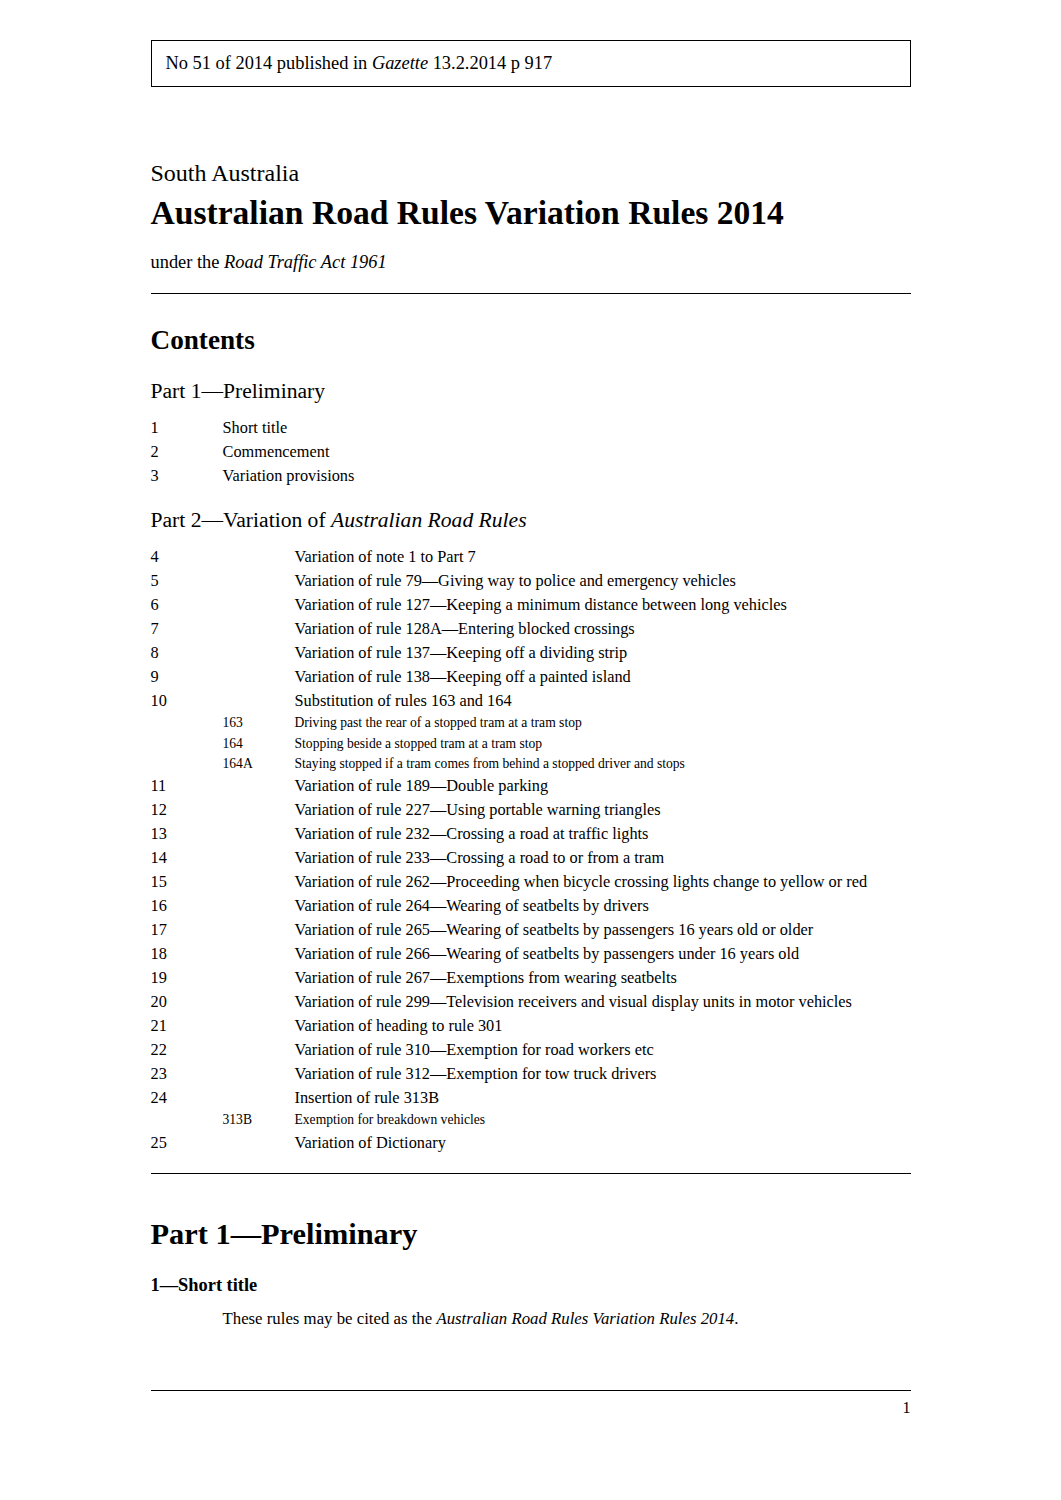No 51 of 2014 published in Gazette 13.2.2014 p 917
South Australia
Australian Road Rules Variation Rules 2014
under the Road Traffic Act 1961
Contents
Part 1—Preliminary
| 1 | Short title |
| 2 | Commencement |
| 3 | Variation provisions |
Part 2—Variation of Australian Road Rules
| 4 | Variation of note 1 to Part 7 |
| 5 | Variation of rule 79—Giving way to police and emergency vehicles |
| 6 | Variation of rule 127—Keeping a minimum distance between long vehicles |
| 7 | Variation of rule 128A—Entering blocked crossings |
| 8 | Variation of rule 137—Keeping off a dividing strip |
| 9 | Variation of rule 138—Keeping off a painted island |
| 10 | Substitution of rules 163 and 164 |
| 163 | Driving past the rear of a stopped tram at a tram stop |
| 164 | Stopping beside a stopped tram at a tram stop |
| 164A | Staying stopped if a tram comes from behind a stopped driver and stops |
| 11 | Variation of rule 189—Double parking |
| 12 | Variation of rule 227—Using portable warning triangles |
| 13 | Variation of rule 232—Crossing a road at traffic lights |
| 14 | Variation of rule 233—Crossing a road to or from a tram |
| 15 | Variation of rule 262—Proceeding when bicycle crossing lights change to yellow or red |
| 16 | Variation of rule 264—Wearing of seatbelts by drivers |
| 17 | Variation of rule 265—Wearing of seatbelts by passengers 16 years old or older |
| 18 | Variation of rule 266—Wearing of seatbelts by passengers under 16 years old |
| 19 | Variation of rule 267—Exemptions from wearing seatbelts |
| 20 | Variation of rule 299—Television receivers and visual display units in motor vehicles |
| 21 | Variation of heading to rule 301 |
| 22 | Variation of rule 310—Exemption for road workers etc |
| 23 | Variation of rule 312—Exemption for tow truck drivers |
| 24 | Insertion of rule 313B |
| 313B | Exemption for breakdown vehicles |
| 25 | Variation of Dictionary |
Part 1—Preliminary
1—Short title
These rules may be cited as the Australian Road Rules Variation Rules 2014.
1